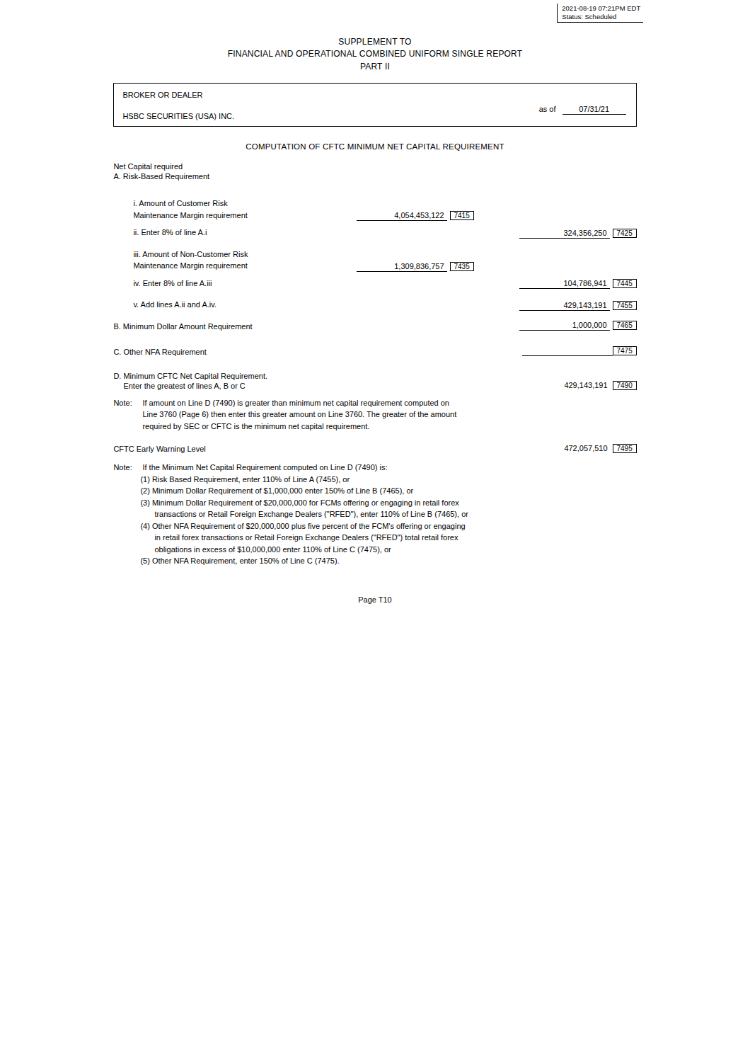2021-08-19 07:21PM EDT
Status: Scheduled
SUPPLEMENT TO
FINANCIAL AND OPERATIONAL COMBINED UNIFORM SINGLE REPORT
PART II
BROKER OR DEALER
HSBC SECURITIES (USA) INC.
as of 07/31/21
COMPUTATION OF CFTC MINIMUM NET CAPITAL REQUIREMENT
Net Capital required
A. Risk-Based Requirement
| i. Amount of Customer Risk | | |
| Maintenance Margin requirement | 4,054,453,122 7415 | |
| ii. Enter 8% of line A.i | | 324,356,250 7425 |
| iii. Amount of Non-Customer Risk | | |
| Maintenance Margin requirement | 1,309,836,757 7435 | |
| iv. Enter 8% of line A.iii | | 104,786,941 7445 |
| v. Add lines A.ii and A.iv. | | 429,143,191 7455 |
| B. Minimum Dollar Amount Requirement | | 1,000,000 7465 |
| C. Other NFA Requirement | | 7475 |
D. Minimum CFTC Net Capital Requirement.
Enter the greatest of lines A, B or C 429,143,191 7490
Note: If amount on Line D (7490) is greater than minimum net capital requirement computed on
Line 3760 (Page 6) then enter this greater amount on Line 3760. The greater of the amount
required by SEC or CFTC is the minimum net capital requirement.
CFTC Early Warning Level 472,057,510 7495
Note: If the Minimum Net Capital Requirement computed on Line D (7490) is:
(1) Risk Based Requirement, enter 110% of Line A (7455), or
(2) Minimum Dollar Requirement of $1,000,000 enter 150% of Line B (7465), or
(3) Minimum Dollar Requirement of $20,000,000 for FCMs offering or engaging in retail forex
transactions or Retail Foreign Exchange Dealers ("RFED"), enter 110% of Line B (7465), or
(4) Other NFA Requirement of $20,000,000 plus five percent of the FCM's offering or engaging
in retail forex transactions or Retail Foreign Exchange Dealers ("RFED") total retail forex
obligations in excess of $10,000,000 enter 110% of Line C (7475), or
(5) Other NFA Requirement, enter 150% of Line C (7475).
Page T10